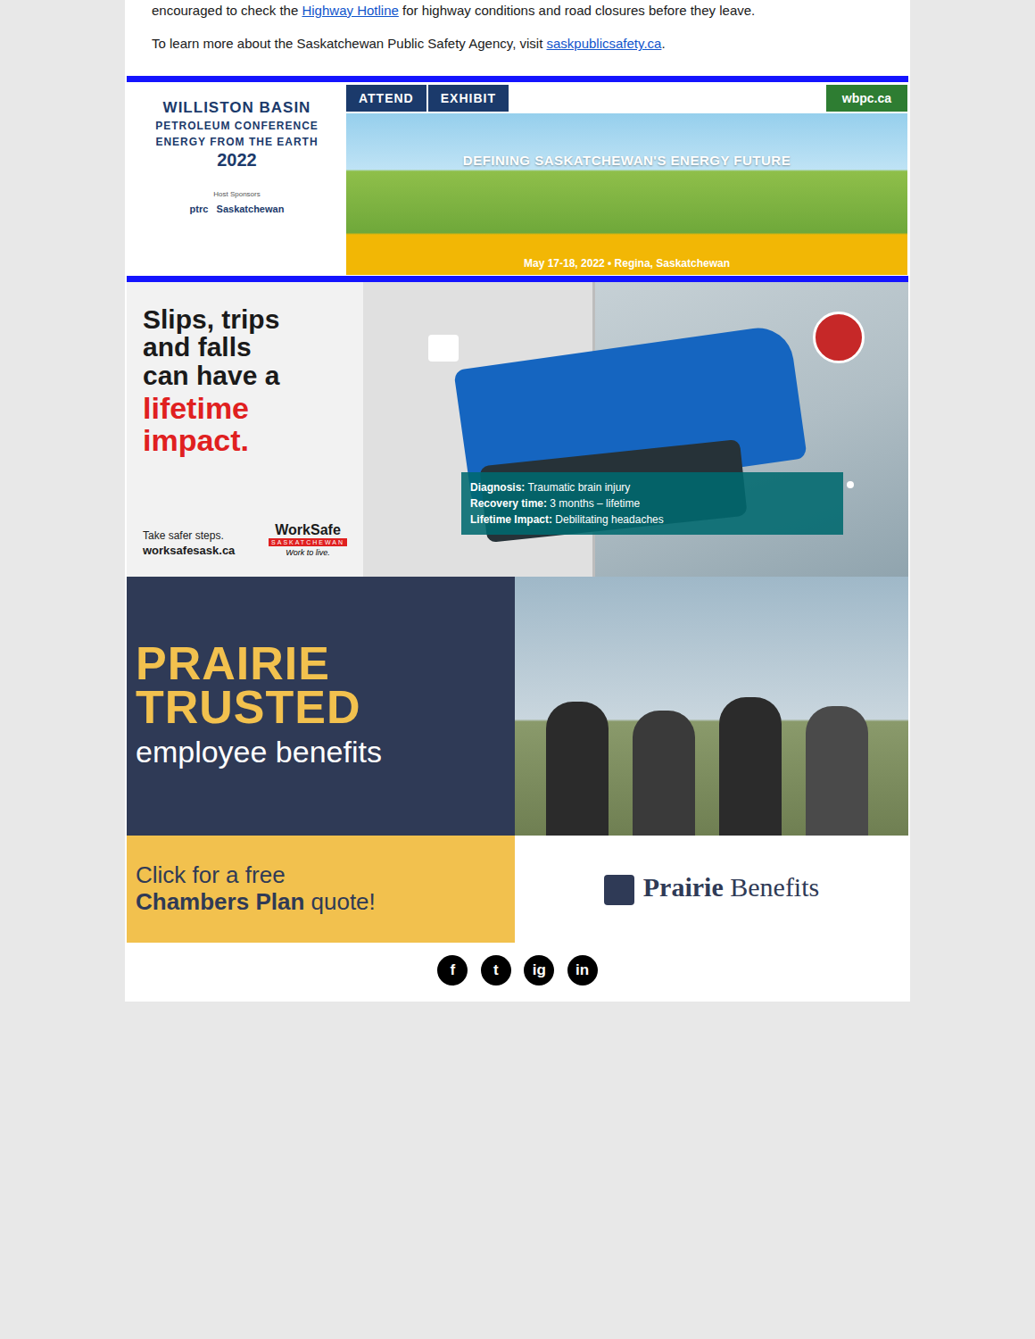encouraged to check the Highway Hotline for highway conditions and road closures before they leave.
To learn more about the Saskatchewan Public Safety Agency, visit saskpublicsafety.ca.
WILLISTON BASIN
PETROLEUM CONFERENCE
ENERGY FROM THE EARTH
2022
Host Sponsors
ptrc Saskatchewan
ATTEND EXHIBIT wbpc.ca
DEFINING SASKATCHEWAN'S ENERGY FUTURE
May 17-18, 2022 • Regina, Saskatchewan
Slips, trips
and falls
can have alifetime
impact.
Take safer steps. worksafesask.ca
WorkSafe
SASKATCHEWAN
Work to live.
Diagnosis: Traumatic brain injury
Recovery time: 3 months – lifetime
Lifetime Impact: Debilitating headaches
PRAIRIE
TRUSTED
employee benefits
Click for a free
Chambers Plan quote!
Prairie Benefits
f t ig in